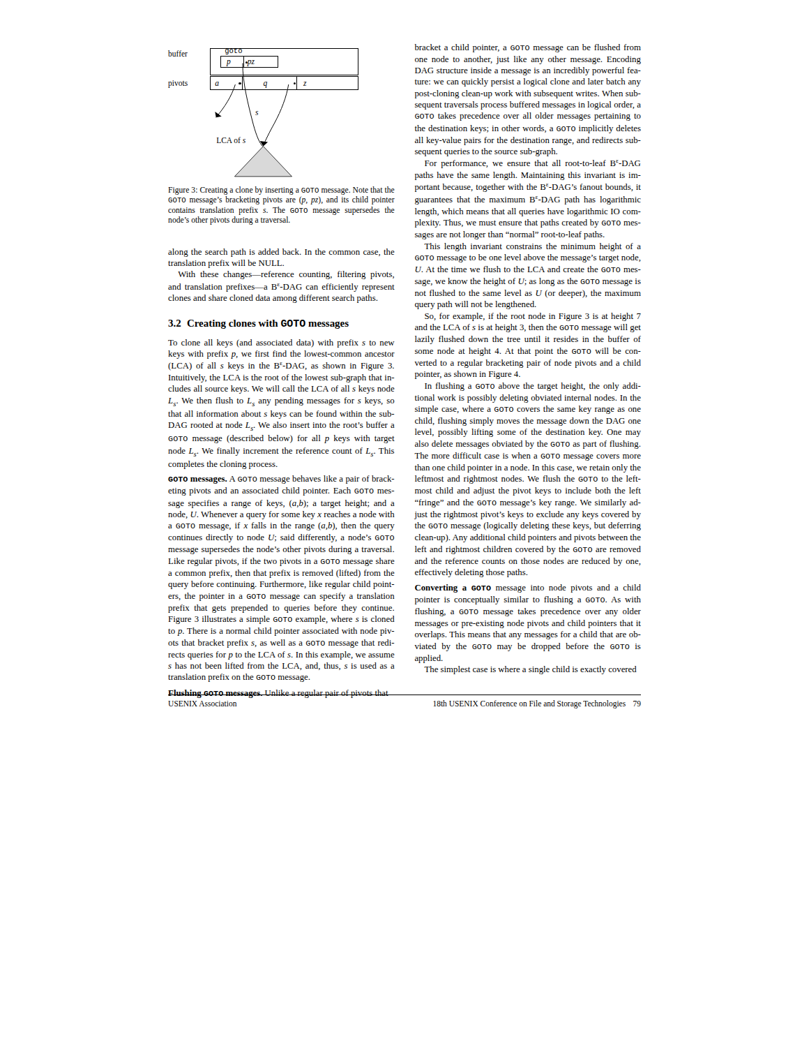buffer
pivots
goto
p
pz
a
q
z
s
LCA of s
Figure 3: Creating a clone by inserting a GOTO message. Note that the GOTO message’s bracketing pivots are (p, pz), and its child pointer contains translation prefix s. The GOTO message supersedes the node’s other pivots during a traversal.
along the search path is added back. In the common case, the translation prefix will be NULL.
With these changes—reference counting, filtering pivots, and translation prefixes—a Bε-DAG can efficiently represent clones and share cloned data among different search paths.
3.2 Creating clones with GOTO messages
To clone all keys (and associated data) with prefix s to new keys with prefix p, we first find the lowest-common ancestor (LCA) of all s keys in the Bε-DAG, as shown in Figure 3. Intuitively, the LCA is the root of the lowest sub-graph that includes all source keys. We will call the LCA of all s keys node Ls. We then flush to Ls any pending messages for s keys, so that all information about s keys can be found within the sub-DAG rooted at node Ls. We also insert into the root’s buffer a GOTO message (described below) for all p keys with target node Ls. We finally increment the reference count of Ls. This completes the cloning process.
GOTO messages. A GOTO message behaves like a pair of bracketing pivots and an associated child pointer. Each GOTO message specifies a range of keys, (a,b); a target height; and a node, U. Whenever a query for some key x reaches a node with a GOTO message, if x falls in the range (a,b), then the query continues directly to node U; said differently, a node’s GOTO message supersedes the node’s other pivots during a traversal. Like regular pivots, if the two pivots in a GOTO message share a common prefix, then that prefix is removed (lifted) from the query before continuing. Furthermore, like regular child pointers, the pointer in a GOTO message can specify a translation prefix that gets prepended to queries before they continue. Figure 3 illustrates a simple GOTO example, where s is cloned to p. There is a normal child pointer associated with node pivots that bracket prefix s, as well as a GOTO message that redirects queries for p to the LCA of s. In this example, we assume s has not been lifted from the LCA, and, thus, s is used as a translation prefix on the GOTO message.
Flushing GOTO messages. Unlike a regular pair of pivots that
bracket a child pointer, a GOTO message can be flushed from one node to another, just like any other message. Encoding DAG structure inside a message is an incredibly powerful feature: we can quickly persist a logical clone and later batch any post-cloning clean-up work with subsequent writes. When subsequent traversals process buffered messages in logical order, a GOTO takes precedence over all older messages pertaining to the destination keys; in other words, a GOTO implicitly deletes all key-value pairs for the destination range, and redirects subsequent queries to the source sub-graph.
For performance, we ensure that all root-to-leaf Bε-DAG paths have the same length. Maintaining this invariant is important because, together with the Bε-DAG’s fanout bounds, it guarantees that the maximum Bε-DAG path has logarithmic length, which means that all queries have logarithmic IO complexity. Thus, we must ensure that paths created by GOTO messages are not longer than “normal” root-to-leaf paths.
This length invariant constrains the minimum height of a GOTO message to be one level above the message’s target node, U. At the time we flush to the LCA and create the GOTO message, we know the height of U; as long as the GOTO message is not flushed to the same level as U (or deeper), the maximum query path will not be lengthened.
So, for example, if the root node in Figure 3 is at height 7 and the LCA of s is at height 3, then the GOTO message will get lazily flushed down the tree until it resides in the buffer of some node at height 4. At that point the GOTO will be converted to a regular bracketing pair of node pivots and a child pointer, as shown in Figure 4.
In flushing a GOTO above the target height, the only additional work is possibly deleting obviated internal nodes. In the simple case, where a GOTO covers the same key range as one child, flushing simply moves the message down the DAG one level, possibly lifting some of the destination key. One may also delete messages obviated by the GOTO as part of flushing. The more difficult case is when a GOTO message covers more than one child pointer in a node. In this case, we retain only the leftmost and rightmost nodes. We flush the GOTO to the leftmost child and adjust the pivot keys to include both the left “fringe” and the GOTO message’s key range. We similarly adjust the rightmost pivot’s keys to exclude any keys covered by the GOTO message (logically deleting these keys, but deferring clean-up). Any additional child pointers and pivots between the left and rightmost children covered by the GOTO are removed and the reference counts on those nodes are reduced by one, effectively deleting those paths.
Converting a GOTO message into node pivots and a child pointer is conceptually similar to flushing a GOTO. As with flushing, a GOTO message takes precedence over any older messages or pre-existing node pivots and child pointers that it overlaps. This means that any messages for a child that are obviated by the GOTO may be dropped before the GOTO is applied.
The simplest case is where a single child is exactly covered
USENIX Association
18th USENIX Conference on File and Storage Technologies79